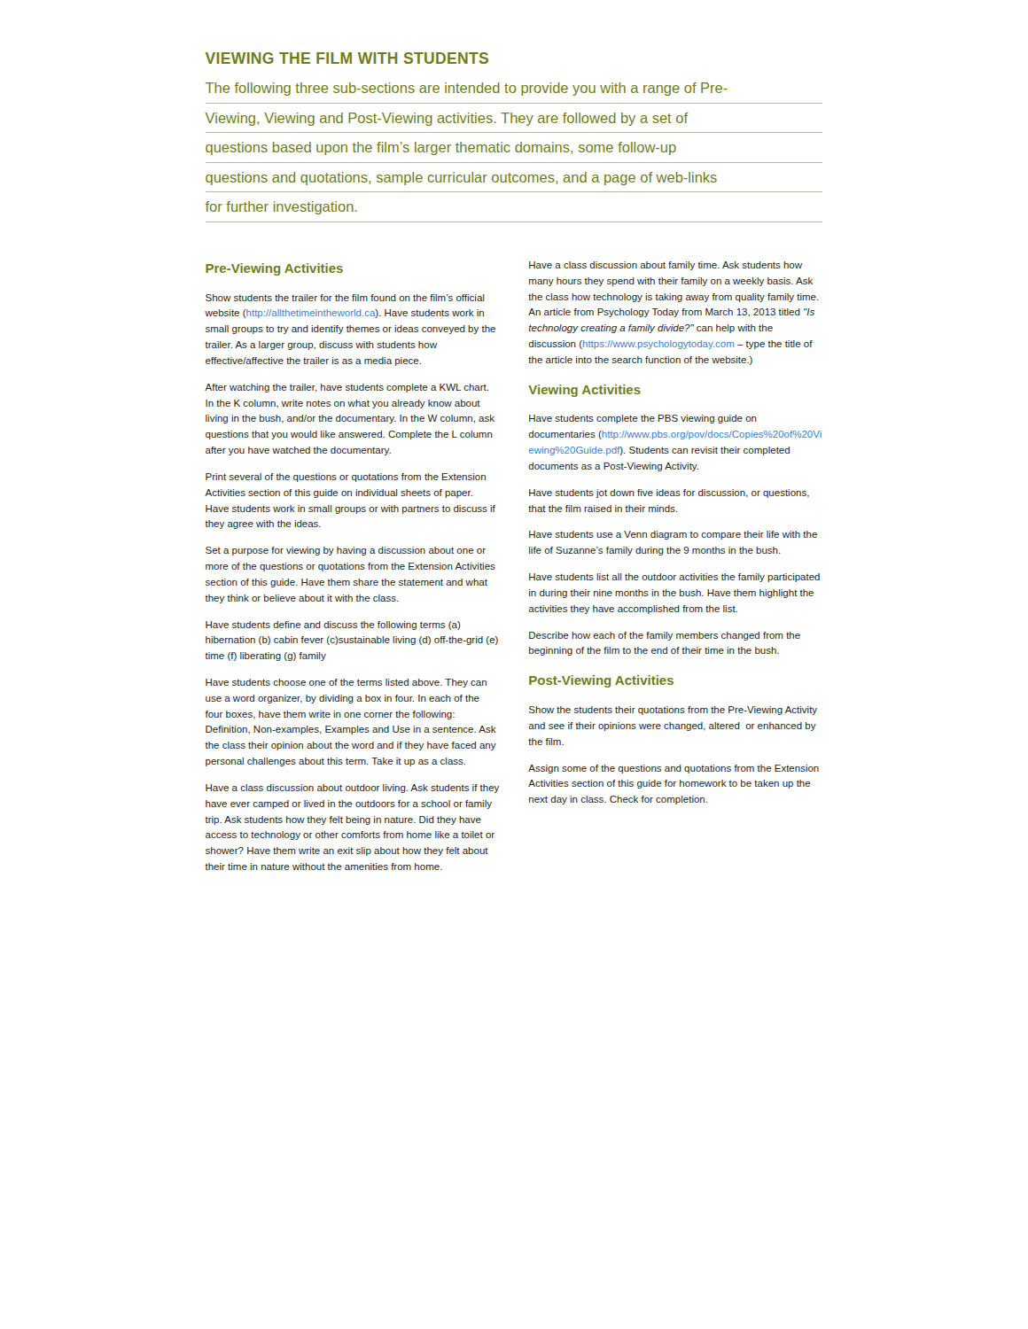VIEWING THE FILM WITH STUDENTS
The following three sub-sections are intended to provide you with a range of Pre- Viewing, Viewing and Post-Viewing activities. They are followed by a set of questions based upon the film’s larger thematic domains, some follow-up questions and quotations, sample curricular outcomes, and a page of web-links for further investigation.
Pre-Viewing Activities
Show students the trailer for the film found on the film’s official website (http://allthetimeintheworld.ca). Have students work in small groups to try and identify themes or ideas conveyed by the trailer. As a larger group, discuss with students how effective/affective the trailer is as a media piece.
After watching the trailer, have students complete a KWL chart. In the K column, write notes on what you already know about living in the bush, and/or the documentary. In the W column, ask questions that you would like answered. Complete the L column after you have watched the documentary.
Print several of the questions or quotations from the Extension Activities section of this guide on individual sheets of paper. Have students work in small groups or with partners to discuss if they agree with the ideas.
Set a purpose for viewing by having a discussion about one or more of the questions or quotations from the Extension Activities section of this guide. Have them share the statement and what they think or believe about it with the class.
Have students define and discuss the following terms (a) hibernation (b) cabin fever (c)sustainable living (d) off-the-grid (e) time (f) liberating (g) family
Have students choose one of the terms listed above. They can use a word organizer, by dividing a box in four. In each of the four boxes, have them write in one corner the following: Definition, Non-examples, Examples and Use in a sentence. Ask the class their opinion about the word and if they have faced any personal challenges about this term. Take it up as a class.
Have a class discussion about outdoor living. Ask students if they have ever camped or lived in the outdoors for a school or family trip. Ask students how they felt being in nature. Did they have access to technology or other comforts from home like a toilet or shower? Have them write an exit slip about how they felt about their time in nature without the amenities from home.
Have a class discussion about family time. Ask students how many hours they spend with their family on a weekly basis. Ask the class how technology is taking away from quality family time. An article from Psychology Today from March 13, 2013 titled "Is technology creating a family divide?" can help with the discussion (https://www.psychologytoday.com – type the title of the article into the search function of the website.)
Viewing Activities
Have students complete the PBS viewing guide on documentaries (http://www.pbs.org/pov/docs/Copies%20of%20Viewing%20Guide.pdf). Students can revisit their completed documents as a Post-Viewing Activity.
Have students jot down five ideas for discussion, or questions, that the film raised in their minds.
Have students use a Venn diagram to compare their life with the life of Suzanne’s family during the 9 months in the bush.
Have students list all the outdoor activities the family participated in during their nine months in the bush. Have them highlight the activities they have accomplished from the list.
Describe how each of the family members changed from the beginning of the film to the end of their time in the bush.
Post-Viewing Activities
Show the students their quotations from the Pre-Viewing Activity and see if their opinions were changed, altered or enhanced by the film.
Assign some of the questions and quotations from the Extension Activities section of this guide for homework to be taken up the next day in class. Check for completion.